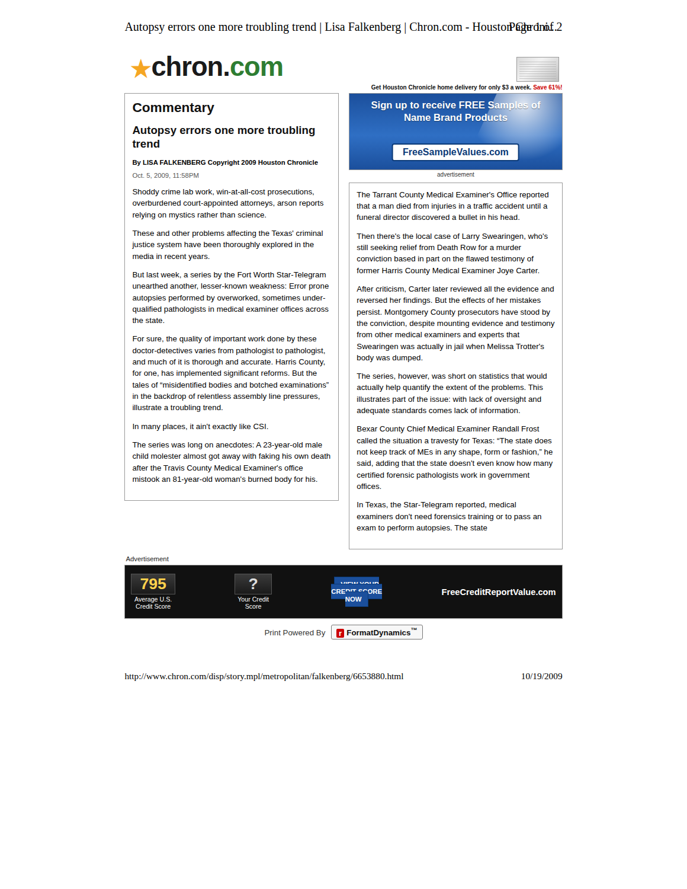Page 1 of 2 Autopsy errors one more troubling trend | Lisa Falkenberg | Chron.com - Houston Chroni...
★chron. com
Get Houston Chronicle home delivery for only $3 a week. Save 61%!
Commentary
Autopsy errors one more troubling trend
By LISA FALKENBERG Copyright 2009 Houston Chronicle
Oct. 5, 2009, 11:58PM
Shoddy crime lab work, win-at-all-cost prosecutions, overburdened court-appointed attorneys, arson reports relying on mystics rather than science.
These and other problems affecting the Texas' criminal justice system have been thoroughly explored in the media in recent years.
But last week, a series by the Fort Worth Star-Telegram unearthed another, lesser-known weakness: Error prone autopsies performed by overworked, sometimes under-qualified pathologists in medical examiner offices across the state.
For sure, the quality of important work done by these doctor-detectives varies from pathologist to pathologist, and much of it is thorough and accurate. Harris County, for one, has implemented significant reforms. But the tales of “misidentified bodies and botched examinations” in the backdrop of relentless assembly line pressures, illustrate a troubling trend.
In many places, it ain't exactly like CSI.
The series was long on anecdotes: A 23-year-old male child molester almost got away with faking his own death after the Travis County Medical Examiner's office mistook an 81-year-old woman's burned body for his.
Sign up to receive FREE Samples of
Name Brand Products
FreeSampleValues.com
advertisement
The Tarrant County Medical Examiner's Office reported that a man died from injuries in a traffic accident until a funeral director discovered a bullet in his head.
Then there's the local case of Larry Swearingen, who's still seeking relief from Death Row for a murder conviction based in part on the flawed testimony of former Harris County Medical Examiner Joye Carter.
After criticism, Carter later reviewed all the evidence and reversed her findings. But the effects of her mistakes persist. Montgomery County prosecutors have stood by the conviction, despite mounting evidence and testimony from other medical examiners and experts that Swearingen was actually in jail when Melissa Trotter's body was dumped.
The series, however, was short on statistics that would actually help quantify the extent of the problems. This illustrates part of the issue: with lack of oversight and adequate standards comes lack of information.
Bexar County Chief Medical Examiner Randall Frost called the situation a travesty for Texas: “The state does not keep track of MEs in any shape, form or fashion,” he said, adding that the state doesn't even know how many certified forensic pathologists work in government offices.
In Texas, the Star-Telegram reported, medical examiners don't need forensics training or to pass an exam to perform autopsies. The state
Advertisement
795
Average U.S.
Credit Score
?
Your Credit
Score
VIEW YOUR
CREDIT SCORE
NOW
FreeCreditReportValue.com
Print Powered By r FormatDynamics™
http://www.chron.com/disp/story.mpl/metropolitan/falkenberg/6653880.html 10/19/2009